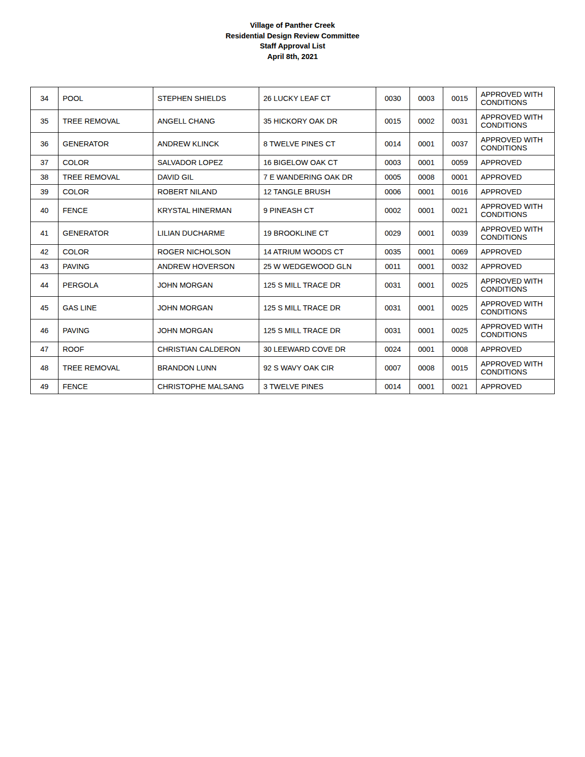Village of Panther Creek
Residential Design Review Committee
Staff Approval List
April 8th, 2021
| 34 | POOL | STEPHEN SHIELDS | 26 LUCKY LEAF CT | 0030 | 0003 | 0015 | APPROVED WITH CONDITIONS |
| 35 | TREE REMOVAL | ANGELL CHANG | 35 HICKORY OAK DR | 0015 | 0002 | 0031 | APPROVED WITH CONDITIONS |
| 36 | GENERATOR | ANDREW KLINCK | 8 TWELVE PINES CT | 0014 | 0001 | 0037 | APPROVED WITH CONDITIONS |
| 37 | COLOR | SALVADOR LOPEZ | 16 BIGELOW OAK CT | 0003 | 0001 | 0059 | APPROVED |
| 38 | TREE REMOVAL | DAVID GIL | 7 E WANDERING OAK DR | 0005 | 0008 | 0001 | APPROVED |
| 39 | COLOR | ROBERT NILAND | 12 TANGLE BRUSH | 0006 | 0001 | 0016 | APPROVED |
| 40 | FENCE | KRYSTAL HINERMAN | 9 PINEASH CT | 0002 | 0001 | 0021 | APPROVED WITH CONDITIONS |
| 41 | GENERATOR | LILIAN DUCHARME | 19 BROOKLINE CT | 0029 | 0001 | 0039 | APPROVED WITH CONDITIONS |
| 42 | COLOR | ROGER NICHOLSON | 14 ATRIUM WOODS CT | 0035 | 0001 | 0069 | APPROVED |
| 43 | PAVING | ANDREW HOVERSON | 25 W WEDGEWOOD GLN | 0011 | 0001 | 0032 | APPROVED |
| 44 | PERGOLA | JOHN MORGAN | 125 S MILL TRACE DR | 0031 | 0001 | 0025 | APPROVED WITH CONDITIONS |
| 45 | GAS LINE | JOHN MORGAN | 125 S MILL TRACE DR | 0031 | 0001 | 0025 | APPROVED WITH CONDITIONS |
| 46 | PAVING | JOHN MORGAN | 125 S MILL TRACE DR | 0031 | 0001 | 0025 | APPROVED WITH CONDITIONS |
| 47 | ROOF | CHRISTIAN CALDERON | 30 LEEWARD COVE DR | 0024 | 0001 | 0008 | APPROVED |
| 48 | TREE REMOVAL | BRANDON LUNN | 92 S WAVY OAK CIR | 0007 | 0008 | 0015 | APPROVED WITH CONDITIONS |
| 49 | FENCE | CHRISTOPHE MALSANG | 3 TWELVE PINES | 0014 | 0001 | 0021 | APPROVED |